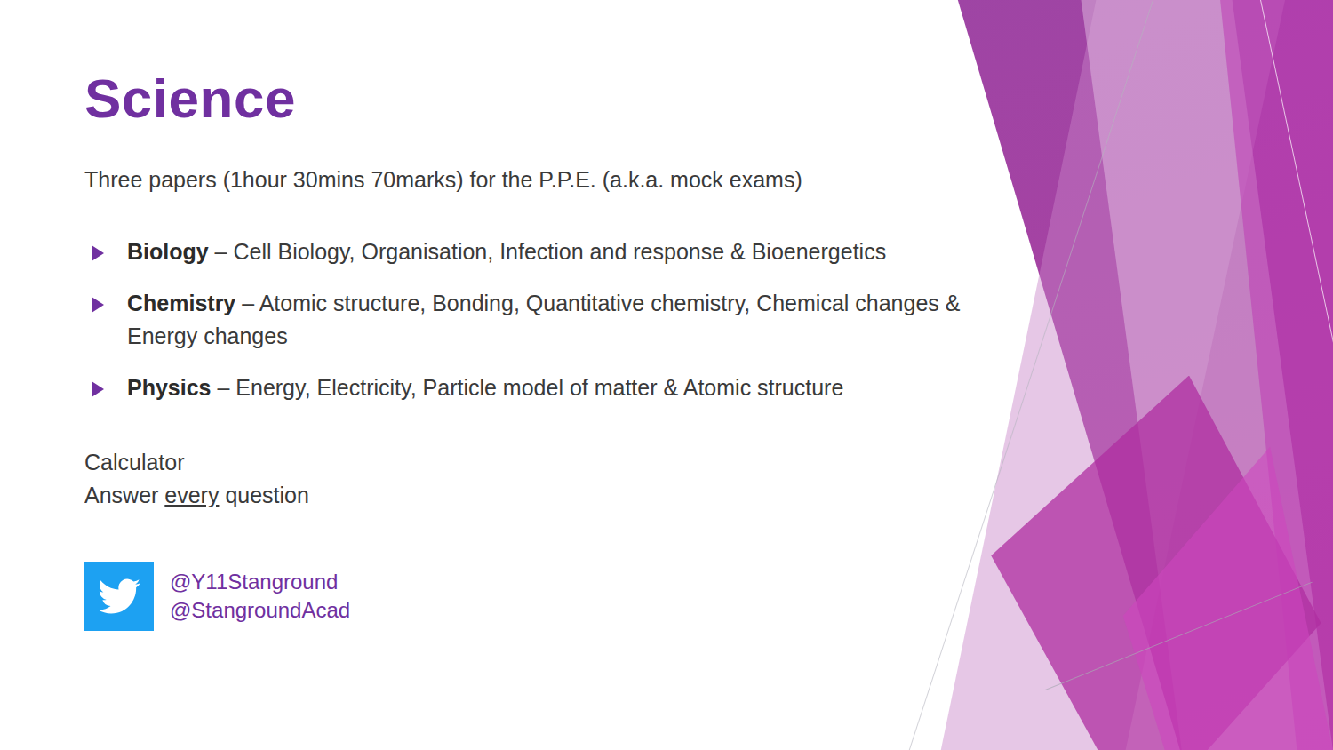Science
Three papers (1hour 30mins 70marks) for the P.P.E. (a.k.a. mock exams)
Biology – Cell Biology, Organisation, Infection and response & Bioenergetics
Chemistry – Atomic structure, Bonding, Quantitative chemistry, Chemical changes & Energy changes
Physics – Energy, Electricity, Particle model of matter & Atomic structure
Calculator
Answer every question
@Y11Stanground
@StangroundAcad